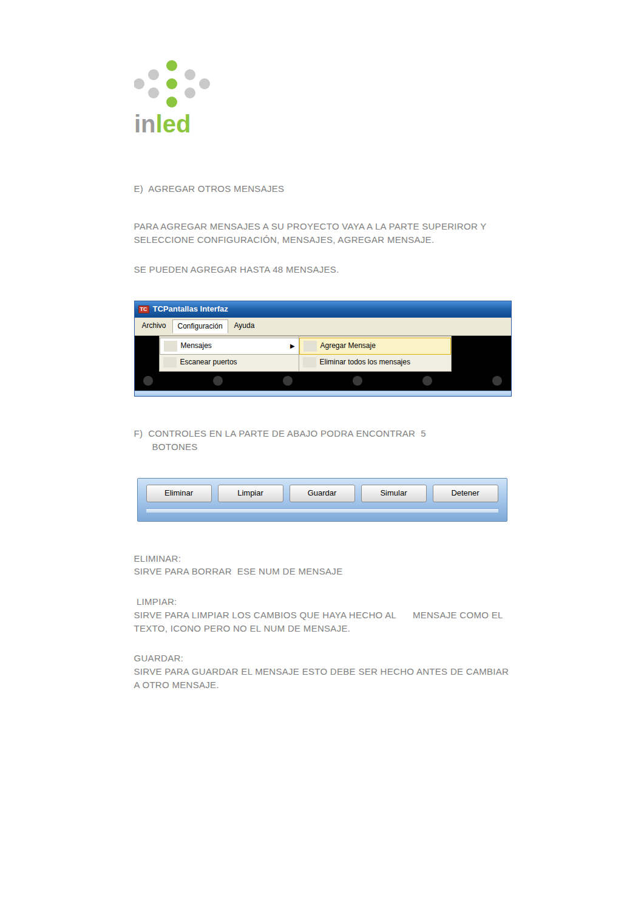inled
E) AGREGAR OTROS MENSAJES
PARA AGREGAR MENSAJES A SU PROYECTO VAYA A LA PARTE SUPERIROR Y SELECCIONE CONFIGURACIÓN, MENSAJES, AGREGAR MENSAJE.
SE PUEDEN AGREGAR HASTA 48 MENSAJES.
TC TCPantallas Interfaz
Archivo
Configuración
Ayuda
Mensajes
▶
Escanear puertos
Agregar Mensaje
Eliminar todos los mensajes
F) CONTROLES EN LA PARTE DE ABAJO PODRA ENCONTRAR 5
BOTONES
Eliminar
Limpiar
Guardar
Simular
Detener
ELIMINAR:
SIRVE PARA BORRAR ESE NUM DE MENSAJE
LIMPIAR:
SIRVE PARA LIMPIAR LOS CAMBIOS QUE HAYA HECHO AL MENSAJE COMO EL TEXTO, ICONO PERO NO EL NUM DE MENSAJE.
GUARDAR:
SIRVE PARA GUARDAR EL MENSAJE ESTO DEBE SER HECHO ANTES DE CAMBIAR A OTRO MENSAJE.